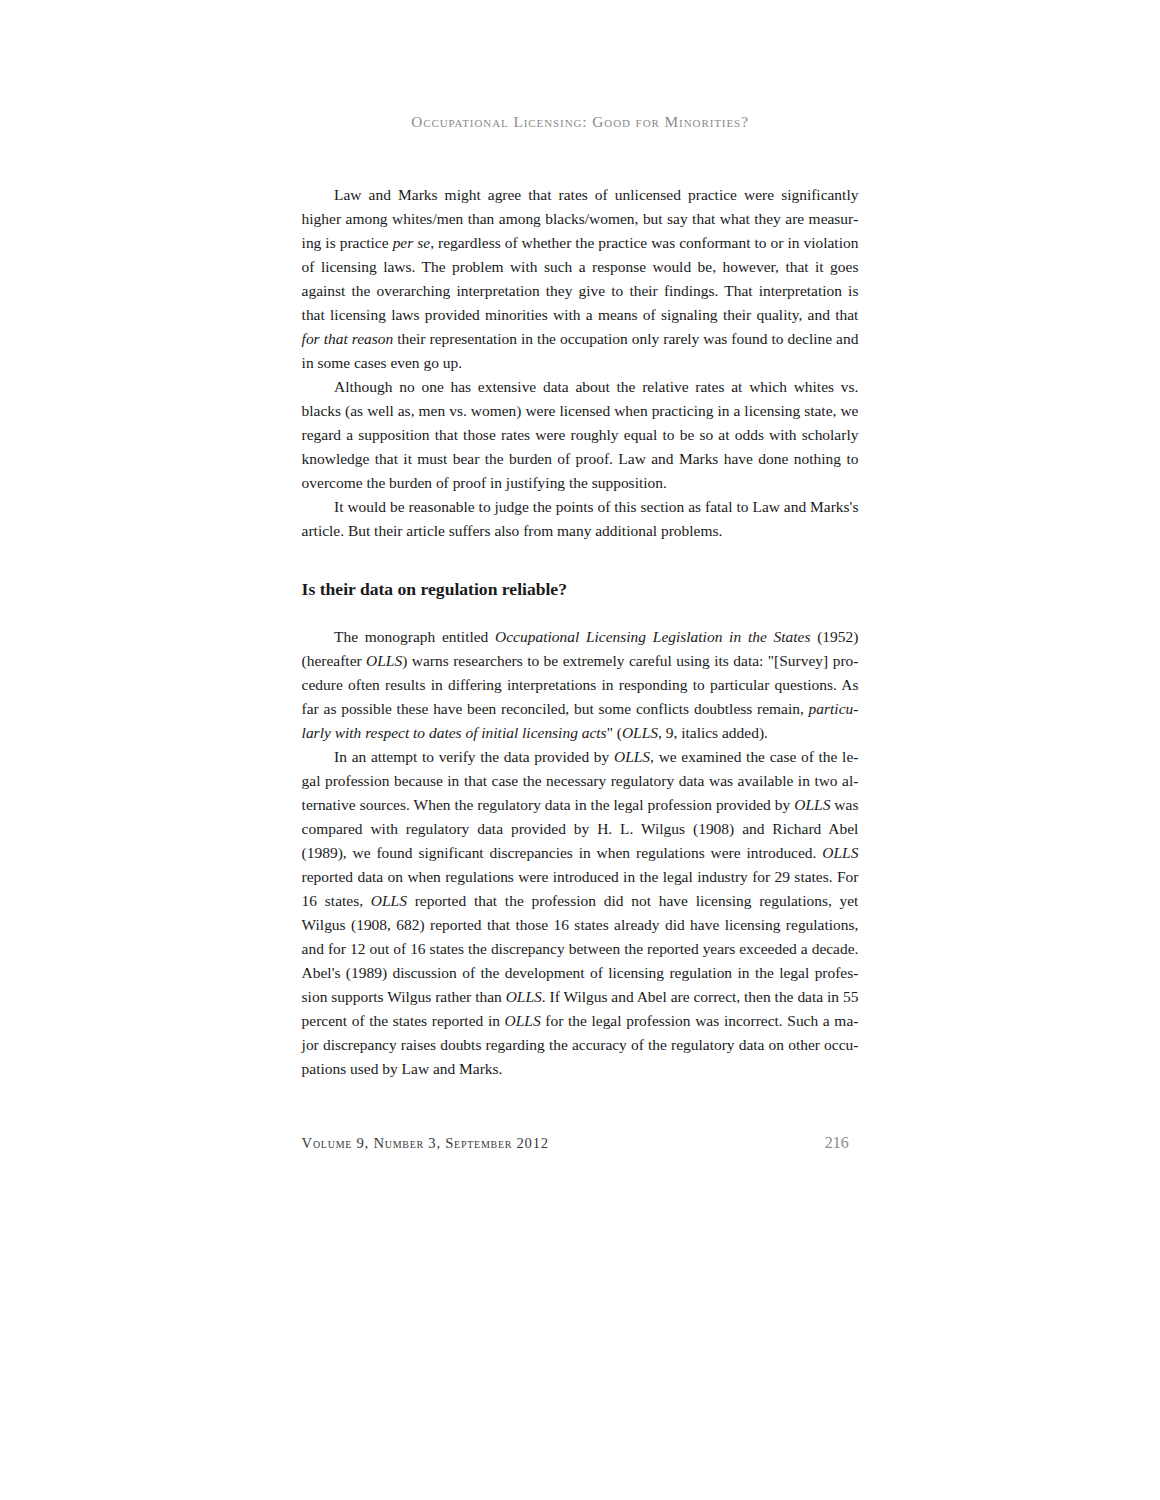Occupational Licensing: Good for Minorities?
Law and Marks might agree that rates of unlicensed practice were significantly higher among whites/men than among blacks/women, but say that what they are measuring is practice per se, regardless of whether the practice was conformant to or in violation of licensing laws. The problem with such a response would be, however, that it goes against the overarching interpretation they give to their findings. That interpretation is that licensing laws provided minorities with a means of signaling their quality, and that for that reason their representation in the occupation only rarely was found to decline and in some cases even go up.
Although no one has extensive data about the relative rates at which whites vs. blacks (as well as, men vs. women) were licensed when practicing in a licensing state, we regard a supposition that those rates were roughly equal to be so at odds with scholarly knowledge that it must bear the burden of proof. Law and Marks have done nothing to overcome the burden of proof in justifying the supposition.
It would be reasonable to judge the points of this section as fatal to Law and Marks's article. But their article suffers also from many additional problems.
Is their data on regulation reliable?
The monograph entitled Occupational Licensing Legislation in the States (1952) (hereafter OLLS) warns researchers to be extremely careful using its data: "[Survey] procedure often results in differing interpretations in responding to particular questions. As far as possible these have been reconciled, but some conflicts doubtless remain, particularly with respect to dates of initial licensing acts" (OLLS, 9, italics added).
In an attempt to verify the data provided by OLLS, we examined the case of the legal profession because in that case the necessary regulatory data was available in two alternative sources. When the regulatory data in the legal profession provided by OLLS was compared with regulatory data provided by H. L. Wilgus (1908) and Richard Abel (1989), we found significant discrepancies in when regulations were introduced. OLLS reported data on when regulations were introduced in the legal industry for 29 states. For 16 states, OLLS reported that the profession did not have licensing regulations, yet Wilgus (1908, 682) reported that those 16 states already did have licensing regulations, and for 12 out of 16 states the discrepancy between the reported years exceeded a decade. Abel's (1989) discussion of the development of licensing regulation in the legal profession supports Wilgus rather than OLLS. If Wilgus and Abel are correct, then the data in 55 percent of the states reported in OLLS for the legal profession was incorrect. Such a major discrepancy raises doubts regarding the accuracy of the regulatory data on other occupations used by Law and Marks.
Volume 9, Number 3, September 2012 216